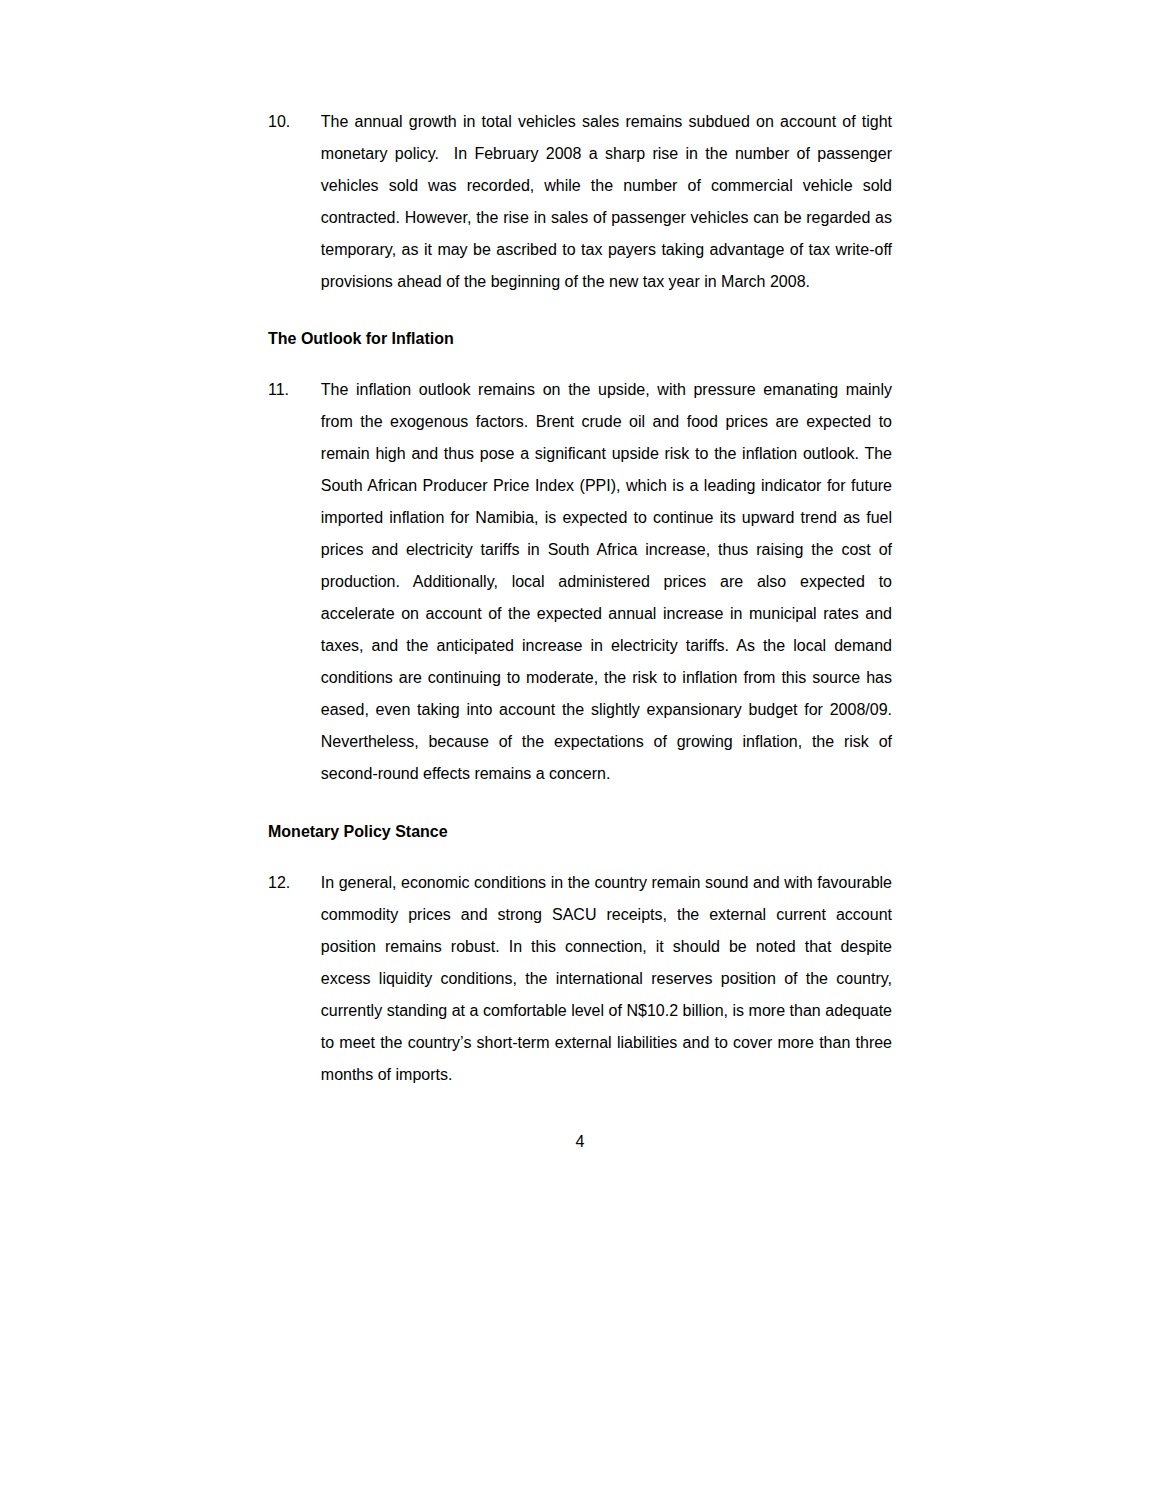The annual growth in total vehicles sales remains subdued on account of tight monetary policy. In February 2008 a sharp rise in the number of passenger vehicles sold was recorded, while the number of commercial vehicle sold contracted. However, the rise in sales of passenger vehicles can be regarded as temporary, as it may be ascribed to tax payers taking advantage of tax write-off provisions ahead of the beginning of the new tax year in March 2008.
The Outlook for Inflation
The inflation outlook remains on the upside, with pressure emanating mainly from the exogenous factors. Brent crude oil and food prices are expected to remain high and thus pose a significant upside risk to the inflation outlook. The South African Producer Price Index (PPI), which is a leading indicator for future imported inflation for Namibia, is expected to continue its upward trend as fuel prices and electricity tariffs in South Africa increase, thus raising the cost of production. Additionally, local administered prices are also expected to accelerate on account of the expected annual increase in municipal rates and taxes, and the anticipated increase in electricity tariffs. As the local demand conditions are continuing to moderate, the risk to inflation from this source has eased, even taking into account the slightly expansionary budget for 2008/09. Nevertheless, because of the expectations of growing inflation, the risk of second-round effects remains a concern.
Monetary Policy Stance
In general, economic conditions in the country remain sound and with favourable commodity prices and strong SACU receipts, the external current account position remains robust. In this connection, it should be noted that despite excess liquidity conditions, the international reserves position of the country, currently standing at a comfortable level of N$10.2 billion, is more than adequate to meet the country’s short-term external liabilities and to cover more than three months of imports.
4